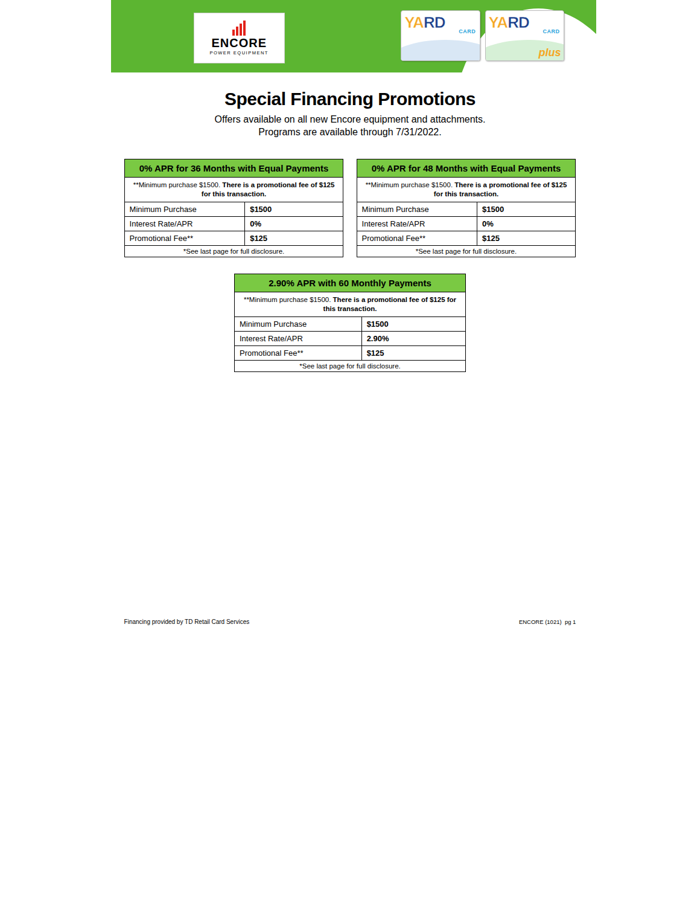ENCORE
POWER EQUIPMENT
YA RD
CARD
YA RD
CARD
plus
Special Financing Promotions
Offers available on all new Encore equipment and attachments.
Programs are available through 7/31/2022.
| 0% APR for 36 Months with Equal Payments |
| --- |
| **Minimum purchase $1500. There is a promotional fee of $125 for this transaction. |
| Minimum Purchase | $1500 |
| Interest Rate/APR | 0% |
| Promotional Fee** | $125 |
| *See last page for full disclosure. |
| 0% APR for 48 Months with Equal Payments |
| --- |
| **Minimum purchase $1500. There is a promotional fee of $125 for this transaction. |
| Minimum Purchase | $1500 |
| Interest Rate/APR | 0% |
| Promotional Fee** | $125 |
| *See last page for full disclosure. |
| 2.90% APR with 60 Monthly Payments |
| --- |
| **Minimum purchase $1500. There is a promotional fee of $125 for this transaction. |
| Minimum Purchase | $1500 |
| Interest Rate/APR | 2.90% |
| Promotional Fee** | $125 |
| *See last page for full disclosure. |
Financing provided by TD Retail Card Services
ENCORE (1021) pg 1